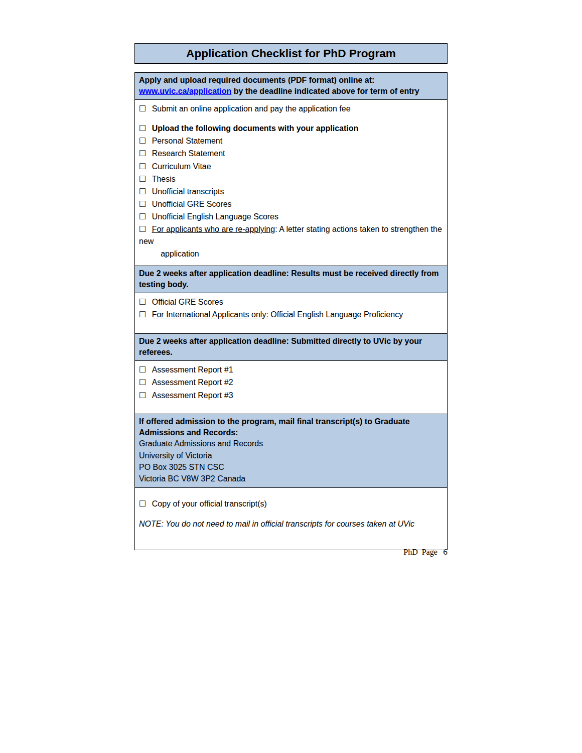Application Checklist for PhD Program
| Apply and upload required documents (PDF format) online at: www.uvic.ca/application by the deadline indicated above for term of entry |
| ☐ Submit an online application and pay the application fee ☐ Upload the following documents with your application ☐ Personal Statement ☐ Research Statement ☐ Curriculum Vitae ☐ Thesis ☐ Unofficial transcripts ☐ Unofficial GRE Scores ☐ Unofficial English Language Scores ☐ For applicants who are re-applying : A letter stating actions taken to strengthen the new application |
| Due 2 weeks after application deadline: Results must be received directly from testing body. |
| ☐ Official GRE Scores ☐ For International Applicants only: Official English Language Proficiency |
| Due 2 weeks after application deadline: Submitted directly to UVic by your referees. |
| ☐ Assessment Report #1 ☐ Assessment Report #2 ☐ Assessment Report #3 |
| If offered admission to the program, mail final transcript(s) to Graduate Admissions and Records: Graduate Admissions and Records University of Victoria PO Box 3025 STN CSC Victoria BC V8W 3P2 Canada |
| ☐ Copy of your official transcript(s) NOTE: You do not need to mail in official transcripts for courses taken at UVic |
PhD Page6